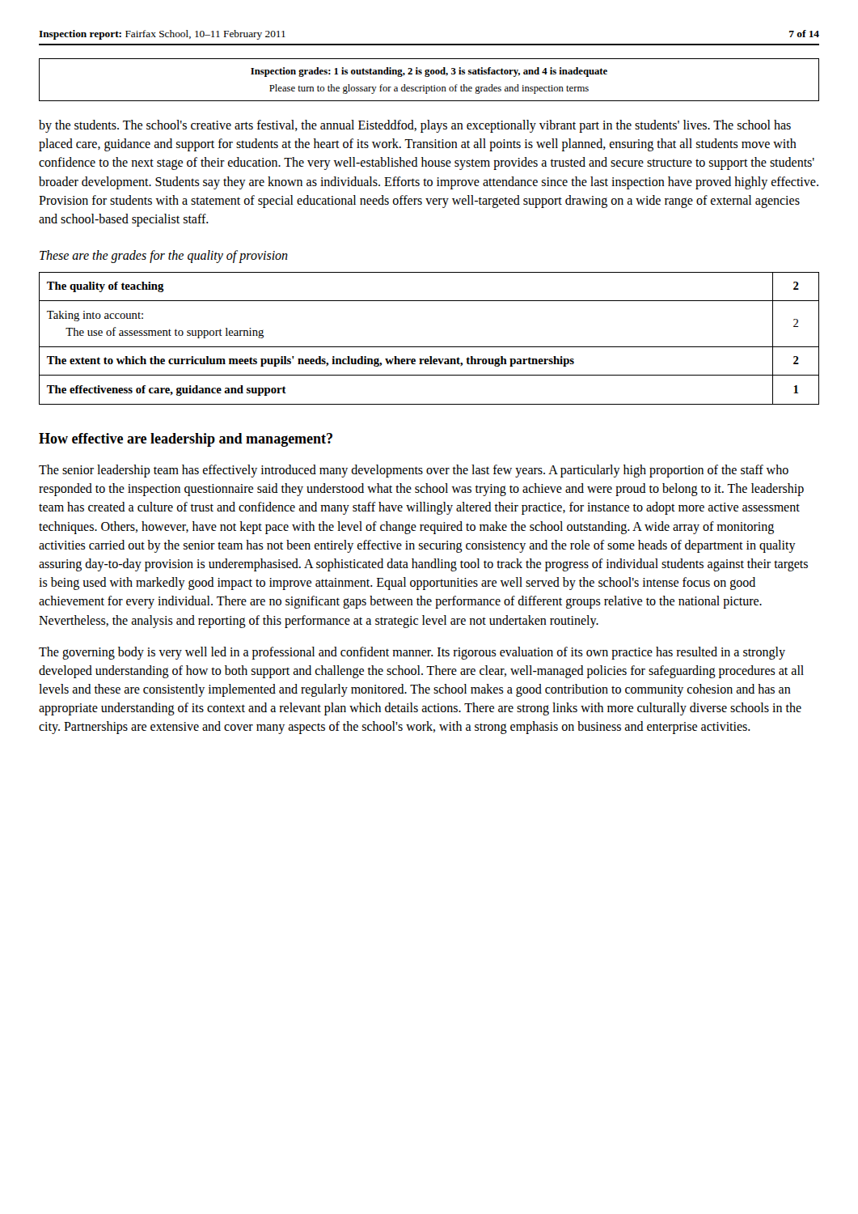Inspection report: Fairfax School, 10–11 February 2011
7 of 14
Inspection grades: 1 is outstanding, 2 is good, 3 is satisfactory, and 4 is inadequate
Please turn to the glossary for a description of the grades and inspection terms
by the students. The school's creative arts festival, the annual Eisteddfod, plays an exceptionally vibrant part in the students' lives. The school has placed care, guidance and support for students at the heart of its work. Transition at all points is well planned, ensuring that all students move with confidence to the next stage of their education. The very well-established house system provides a trusted and secure structure to support the students' broader development. Students say they are known as individuals. Efforts to improve attendance since the last inspection have proved highly effective. Provision for students with a statement of special educational needs offers very well-targeted support drawing on a wide range of external agencies and school-based specialist staff.
These are the grades for the quality of provision
| The quality of teaching | 2 |
| Taking into account: The use of assessment to support learning | 2 |
| The extent to which the curriculum meets pupils' needs, including, where relevant, through partnerships | 2 |
| The effectiveness of care, guidance and support | 1 |
How effective are leadership and management?
The senior leadership team has effectively introduced many developments over the last few years. A particularly high proportion of the staff who responded to the inspection questionnaire said they understood what the school was trying to achieve and were proud to belong to it. The leadership team has created a culture of trust and confidence and many staff have willingly altered their practice, for instance to adopt more active assessment techniques. Others, however, have not kept pace with the level of change required to make the school outstanding. A wide array of monitoring activities carried out by the senior team has not been entirely effective in securing consistency and the role of some heads of department in quality assuring day-to-day provision is underemphasised. A sophisticated data handling tool to track the progress of individual students against their targets is being used with markedly good impact to improve attainment. Equal opportunities are well served by the school's intense focus on good achievement for every individual. There are no significant gaps between the performance of different groups relative to the national picture. Nevertheless, the analysis and reporting of this performance at a strategic level are not undertaken routinely.
The governing body is very well led in a professional and confident manner. Its rigorous evaluation of its own practice has resulted in a strongly developed understanding of how to both support and challenge the school. There are clear, well-managed policies for safeguarding procedures at all levels and these are consistently implemented and regularly monitored. The school makes a good contribution to community cohesion and has an appropriate understanding of its context and a relevant plan which details actions. There are strong links with more culturally diverse schools in the city. Partnerships are extensive and cover many aspects of the school's work, with a strong emphasis on business and enterprise activities.